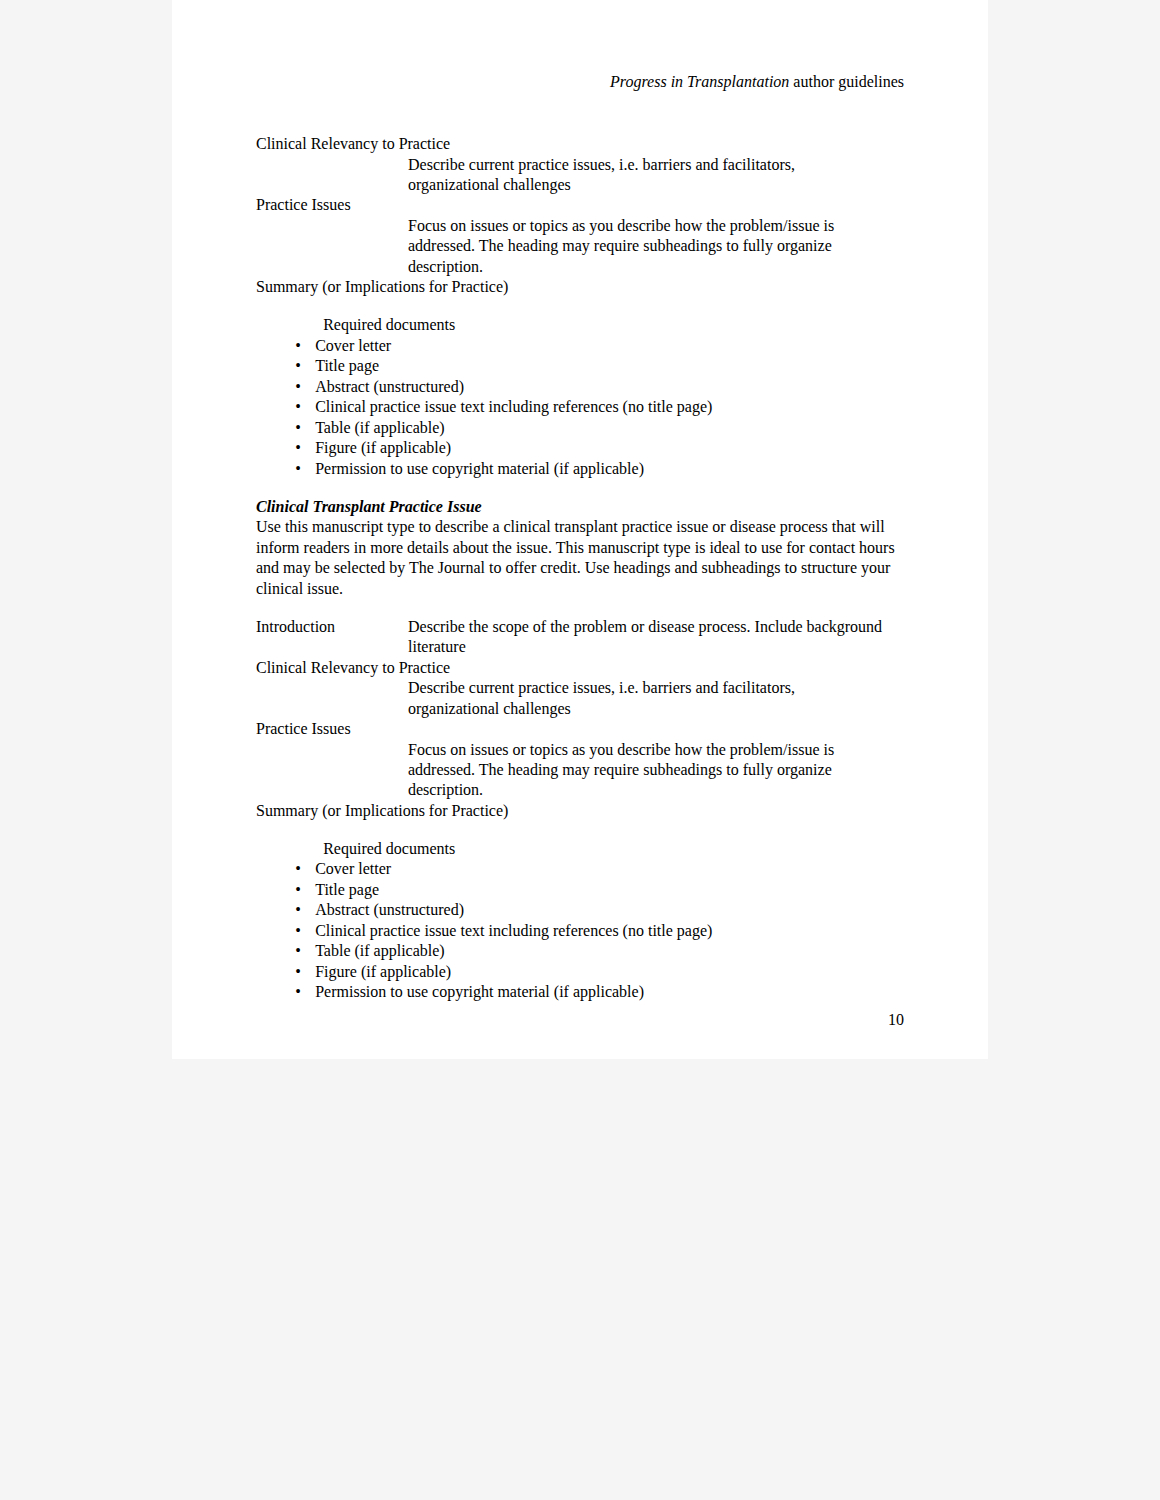Progress in Transplantation author guidelines
Clinical Relevancy to Practice
Describe current practice issues, i.e. barriers and facilitators, organizational challenges
Practice Issues
Focus on issues or topics as you describe how the problem/issue is addressed. The heading may require subheadings to fully organize description.
Summary (or Implications for Practice)
Required documents
Cover letter
Title page
Abstract (unstructured)
Clinical practice issue text including references (no title page)
Table (if applicable)
Figure (if applicable)
Permission to use copyright material (if applicable)
Clinical Transplant Practice Issue
Use this manuscript type to describe a clinical transplant practice issue or disease process that will inform readers in more details about the issue. This manuscript type is ideal to use for contact hours and may be selected by The Journal to offer credit. Use headings and subheadings to structure your clinical issue.
Introduction Describe the scope of the problem or disease process. Include background literature
Clinical Relevancy to Practice
Describe current practice issues, i.e. barriers and facilitators, organizational challenges
Practice Issues
Focus on issues or topics as you describe how the problem/issue is addressed. The heading may require subheadings to fully organize description.
Summary (or Implications for Practice)
Required documents
Cover letter
Title page
Abstract (unstructured)
Clinical practice issue text including references (no title page)
Table (if applicable)
Figure (if applicable)
Permission to use copyright material (if applicable)
10